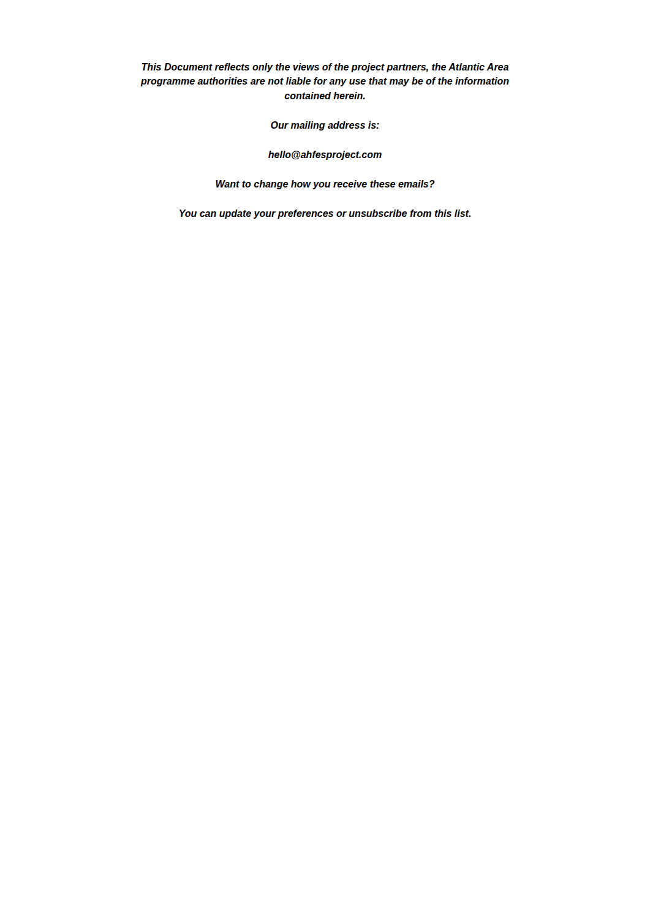This Document reflects only the views of the project partners, the Atlantic Area programme authorities are not liable for any use that may be of the information contained herein.
Our mailing address is:
hello@ahfesproject.com
Want to change how you receive these emails?
You can update your preferences or unsubscribe from this list.